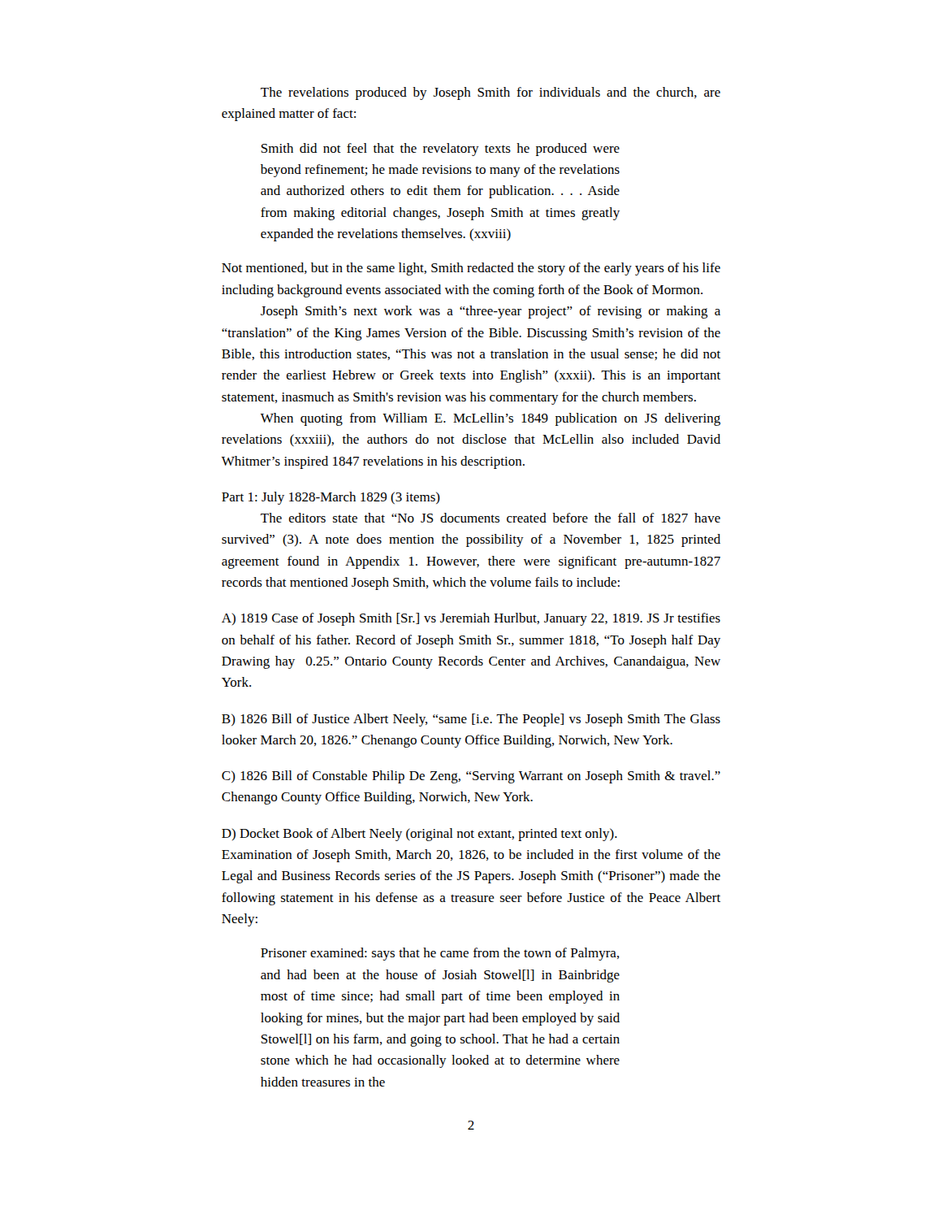The revelations produced by Joseph Smith for individuals and the church, are explained matter of fact:
Smith did not feel that the revelatory texts he produced were beyond refinement; he made revisions to many of the revelations and authorized others to edit them for publication. . . . Aside from making editorial changes, Joseph Smith at times greatly expanded the revelations themselves. (xxviii)
Not mentioned, but in the same light, Smith redacted the story of the early years of his life including background events associated with the coming forth of the Book of Mormon.
Joseph Smith’s next work was a “three-year project” of revising or making a “translation” of the King James Version of the Bible. Discussing Smith’s revision of the Bible, this introduction states, “This was not a translation in the usual sense; he did not render the earliest Hebrew or Greek texts into English” (xxxii). This is an important statement, inasmuch as Smith's revision was his commentary for the church members.
When quoting from William E. McLellin’s 1849 publication on JS delivering revelations (xxxiii), the authors do not disclose that McLellin also included David Whitmer’s inspired 1847 revelations in his description.
Part 1: July 1828-March 1829 (3 items)
The editors state that “No JS documents created before the fall of 1827 have survived” (3). A note does mention the possibility of a November 1, 1825 printed agreement found in Appendix 1. However, there were significant pre-autumn-1827 records that mentioned Joseph Smith, which the volume fails to include:
A) 1819 Case of Joseph Smith [Sr.] vs Jeremiah Hurlbut, January 22, 1819. JS Jr testifies on behalf of his father. Record of Joseph Smith Sr., summer 1818, “To Joseph half Day Drawing hay 0.25.” Ontario County Records Center and Archives, Canandaigua, New York.
B) 1826 Bill of Justice Albert Neely, “same [i.e. The People] vs Joseph Smith The Glass looker March 20, 1826.” Chenango County Office Building, Norwich, New York.
C) 1826 Bill of Constable Philip De Zeng, “Serving Warrant on Joseph Smith & travel.” Chenango County Office Building, Norwich, New York.
D) Docket Book of Albert Neely (original not extant, printed text only).
Examination of Joseph Smith, March 20, 1826, to be included in the first volume of the Legal and Business Records series of the JS Papers. Joseph Smith (“Prisoner”) made the following statement in his defense as a treasure seer before Justice of the Peace Albert Neely:
Prisoner examined: says that he came from the town of Palmyra, and had been at the house of Josiah Stowel[l] in Bainbridge most of time since; had small part of time been employed in looking for mines, but the major part had been employed by said Stowel[l] on his farm, and going to school. That he had a certain stone which he had occasionally looked at to determine where hidden treasures in the
2